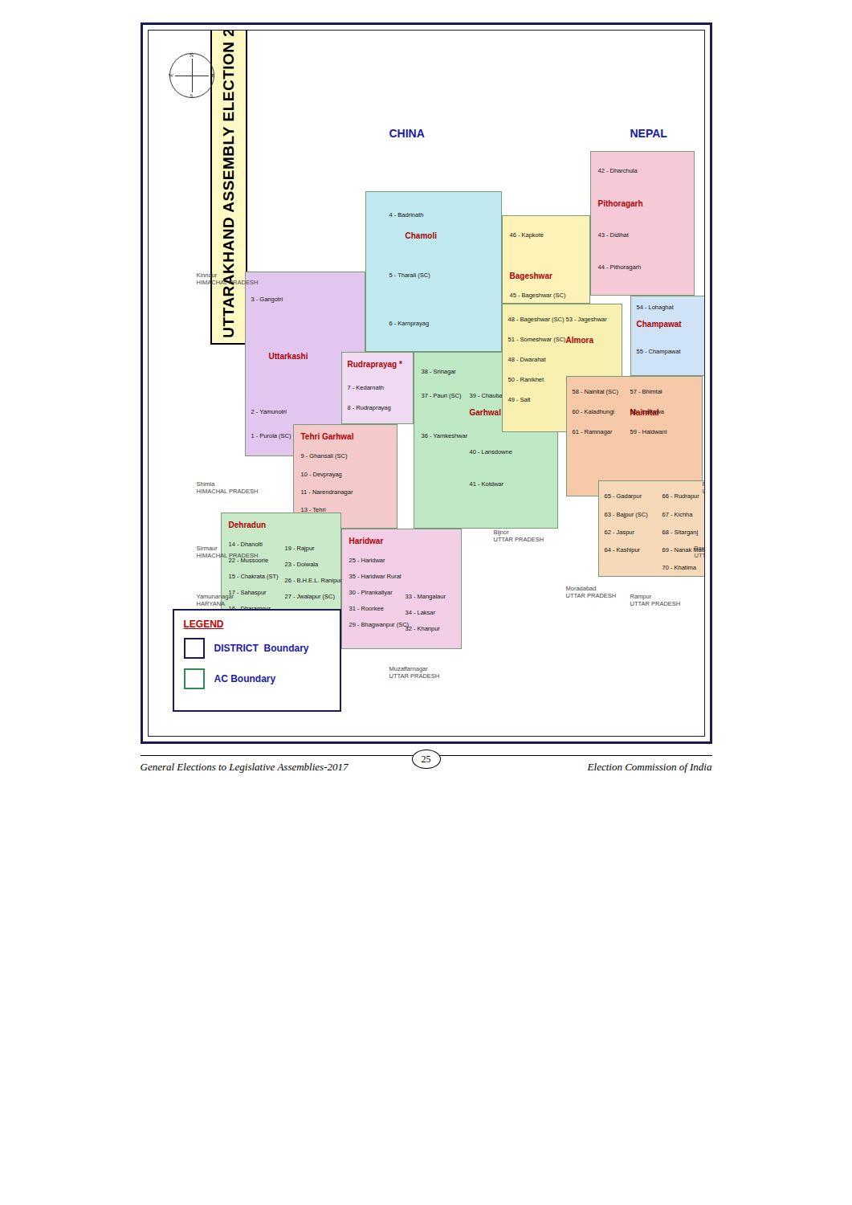UTTARAKHAND ASSEMBLY ELECTION 2017
N S E W
CHINA
NEPAL
UTTAR PRADESH
HIMACHAL PRADESH
HARYANA
Uttarkashi
3 - Gangotri
2 - Yamunotri
1 - Purola (SC)
Chamoli
4 - Badrinath
5 - Tharali (SC)
6 - Karnprayag
Rudraprayag *
7 - Kedarnath
8 - Rudraprayag
Tehri Garhwal
9 - Ghansali (SC)
10 - Devprayag
11 - Narendranagar
13 - Tehri
Garhwal
38 - Srinagar
37 - Pauri (SC)
39 - Chaubattakhal
36 - Yamkeshwar
40 - Lansdowne
41 - Kotdwar
Dehradun
14 - Dhanolti
22 - Mussoorie
15 - Chakrata (ST)
17 - Sahaspur
16 - Dharampur
19 - Rajpur
23 - Doiwala
26 - B.H.E.L. Ranipur
27 - Jwalapur (SC)
Haridwar
25 - Haridwar
35 - Haridwar Rural
30 - Pirankaliyar
31 - Roorkee
29 - Bhagwanpur (SC)
33 - Mangalaur
34 - Laksar
32 - Khanpur
Bageshwar
46 - Kapkote
45 - Bageshwar (SC)
Pithoragarh
42 - Dharchula
43 - Didihat
44 - Pithoragarh
Champawat
54 - Lohaghat
55 - Champawat
Almora
48 - Bageshwar (SC)
51 - Someshwar (SC)
48 - Dwarahat
50 - Ranikhet
49 - Salt
53 - Jageshwar
52 - Almora
Nainital
58 - Nainital (SC)
60 - Kaladhungi
61 - Ramnagar
57 - Bhimtal
56 - Lalkuwa
59 - Haldwani
65 - Gadarpur
63 - Bajpur (SC)
62 - Jaspur
64 - Kashipur
66 - Rudrapur
67 - Kichha
68 - Sitarganj
69 - Nanak Matta (ST)
70 - Khatima
Kinnaur
HIMACHAL PRADESH
Shimla
HIMACHAL PRADESH
Sirmaur
HIMACHAL PRADESH
Yamunanagar
HARYANA
Saharanpur
UTTAR PRADESH
Muzaffarnagar
UTTAR PRADESH
Bijnor
UTTAR PRADESH
Moradabad
UTTAR PRADESH
Rampur
UTTAR PRADESH
Bareilly
UTTAR PRADESH
Pilibhit
UTTAR PRADESH
LEGEND
DISTRICT Boundary
AC Boundary
General Elections to Legislative Assemblies-2017 Election Commission of India
25